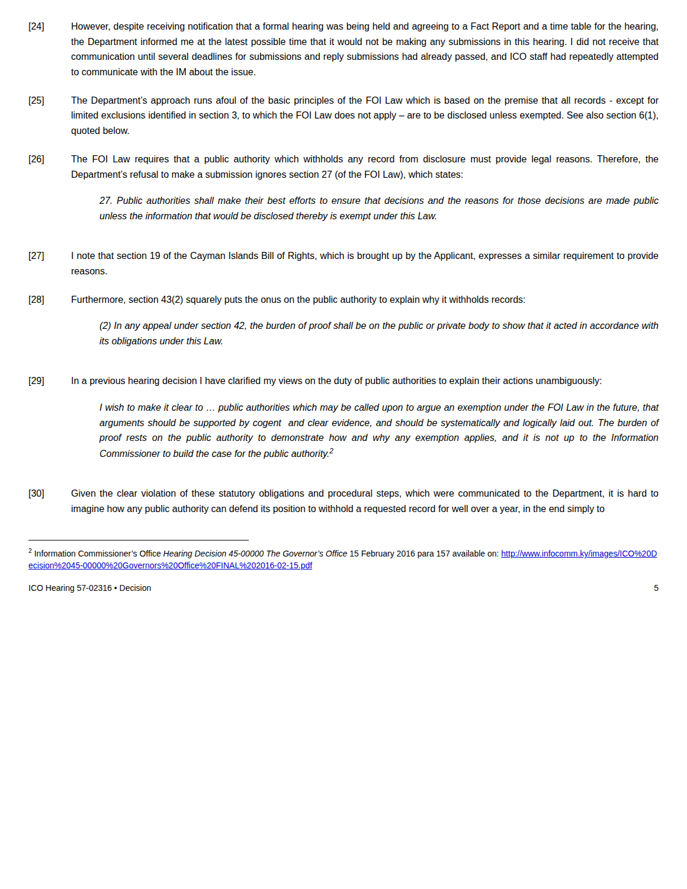[24]
However, despite receiving notification that a formal hearing was being held and agreeing to a Fact Report and a time table for the hearing, the Department informed me at the latest possible time that it would not be making any submissions in this hearing. I did not receive that communication until several deadlines for submissions and reply submissions had already passed, and ICO staff had repeatedly attempted to communicate with the IM about the issue.
[25]
The Department’s approach runs afoul of the basic principles of the FOI Law which is based on the premise that all records - except for limited exclusions identified in section 3, to which the FOI Law does not apply – are to be disclosed unless exempted. See also section 6(1), quoted below.
[26]
The FOI Law requires that a public authority which withholds any record from disclosure must provide legal reasons. Therefore, the Department’s refusal to make a submission ignores section 27 (of the FOI Law), which states:
27. Public authorities shall make their best efforts to ensure that decisions and the reasons for those decisions are made public unless the information that would be disclosed thereby is exempt under this Law.
[27]
I note that section 19 of the Cayman Islands Bill of Rights, which is brought up by the Applicant, expresses a similar requirement to provide reasons.
[28]
Furthermore, section 43(2) squarely puts the onus on the public authority to explain why it withholds records:
(2) In any appeal under section 42, the burden of proof shall be on the public or private body to show that it acted in accordance with its obligations under this Law.
[29]
In a previous hearing decision I have clarified my views on the duty of public authorities to explain their actions unambiguously:
I wish to make it clear to … public authorities which may be called upon to argue an exemption under the FOI Law in the future, that arguments should be supported by cogent and clear evidence, and should be systematically and logically laid out. The burden of proof rests on the public authority to demonstrate how and why any exemption applies, and it is not up to the Information Commissioner to build the case for the public authority.2
[30]
Given the clear violation of these statutory obligations and procedural steps, which were communicated to the Department, it is hard to imagine how any public authority can defend its position to withhold a requested record for well over a year, in the end simply to
2 Information Commissioner’s Office Hearing Decision 45-00000 The Governor’s Office 15 February 2016 para 157 available on: http://www.infocomm.ky/images/ICO%20Decision%2045-00000%20Governors%20Office%20FINAL%202016-02-15.pdf
ICO Hearing 57-02316 • Decision 5